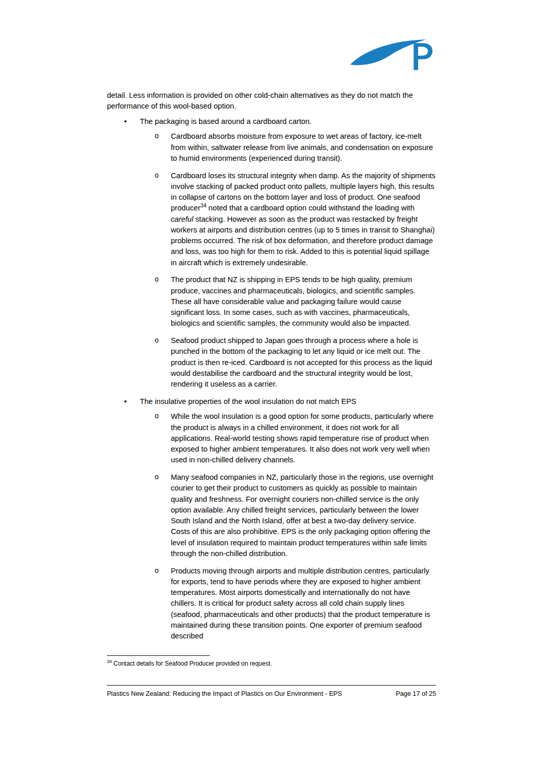detail. Less information is provided on other cold-chain alternatives as they do not match the performance of this wool-based option.
• The packaging is based around a cardboard carton.
o Cardboard absorbs moisture from exposure to wet areas of factory, ice-melt from within, saltwater release from live animals, and condensation on exposure to humid environments (experienced during transit).
o Cardboard loses its structural integrity when damp. As the majority of shipments involve stacking of packed product onto pallets, multiple layers high, this results in collapse of cartons on the bottom layer and loss of product. One seafood producer34 noted that a cardboard option could withstand the loading with careful stacking. However as soon as the product was restacked by freight workers at airports and distribution centres (up to 5 times in transit to Shanghai) problems occurred. The risk of box deformation, and therefore product damage and loss, was too high for them to risk. Added to this is potential liquid spillage in aircraft which is extremely undesirable.
o The product that NZ is shipping in EPS tends to be high quality, premium produce, vaccines and pharmaceuticals, biologics, and scientific samples. These all have considerable value and packaging failure would cause significant loss. In some cases, such as with vaccines, pharmaceuticals, biologics and scientific samples, the community would also be impacted.
o Seafood product shipped to Japan goes through a process where a hole is punched in the bottom of the packaging to let any liquid or ice melt out. The product is then re-iced. Cardboard is not accepted for this process as the liquid would destabilise the cardboard and the structural integrity would be lost, rendering it useless as a carrier.
• The insulative properties of the wool insulation do not match EPS
o While the wool insulation is a good option for some products, particularly where the product is always in a chilled environment, it does not work for all applications. Real-world testing shows rapid temperature rise of product when exposed to higher ambient temperatures. It also does not work very well when used in non-chilled delivery channels.
o Many seafood companies in NZ, particularly those in the regions, use overnight courier to get their product to customers as quickly as possible to maintain quality and freshness. For overnight couriers non-chilled service is the only option available. Any chilled freight services, particularly between the lower South Island and the North Island, offer at best a two-day delivery service. Costs of this are also prohibitive. EPS is the only packaging option offering the level of insulation required to maintain product temperatures within safe limits through the non-chilled distribution.
o Products moving through airports and multiple distribution centres, particularly for exports, tend to have periods where they are exposed to higher ambient temperatures. Most airports domestically and internationally do not have chillers. It is critical for product safety across all cold chain supply lines (seafood, pharmaceuticals and other products) that the product temperature is maintained during these transition points. One exporter of premium seafood described
34 Contact details for Seafood Producer provided on request.
Plastics New Zealand: Reducing the Impact of Plastics on Our Environment - EPS Page 17 of 25